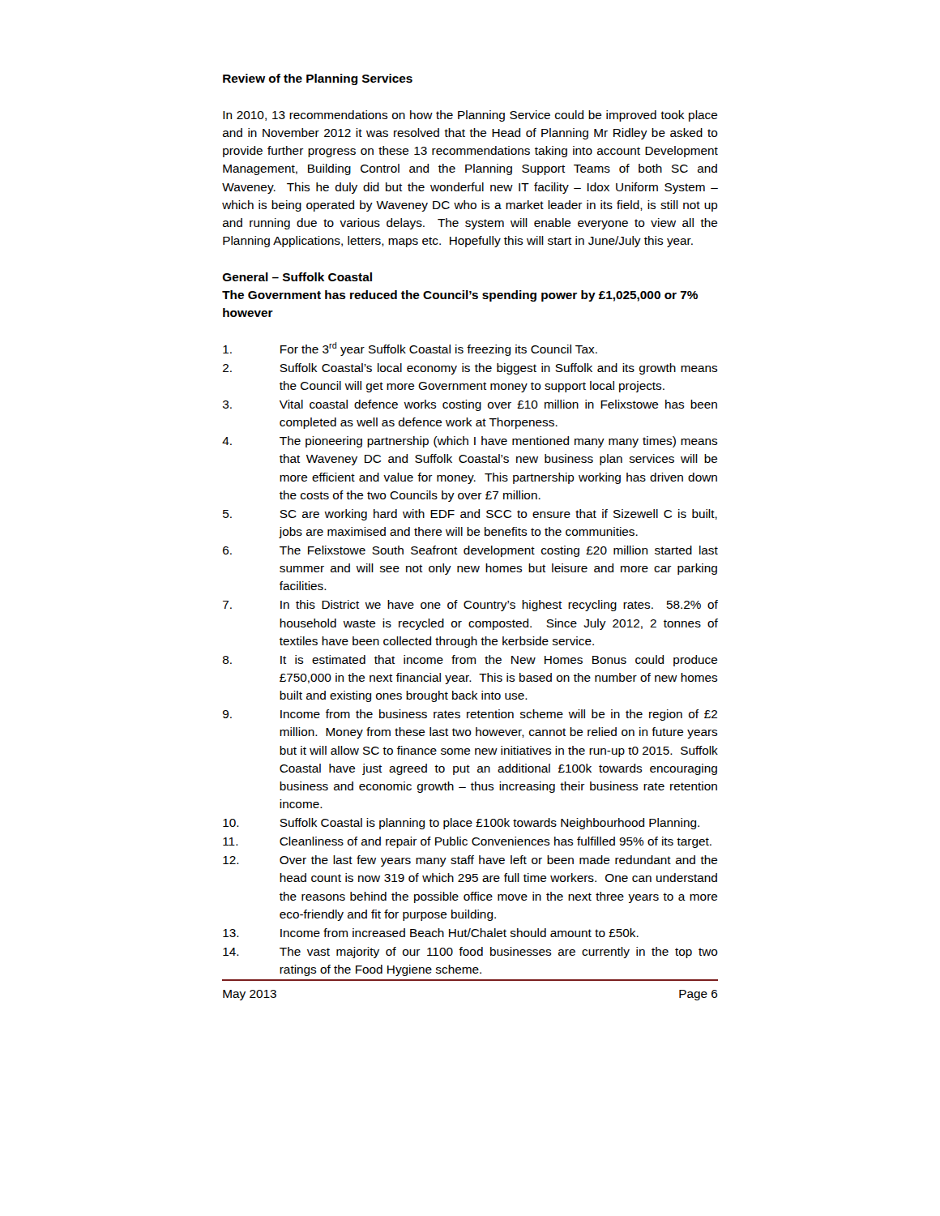Review of the Planning Services
In 2010, 13 recommendations on how the Planning Service could be improved took place and in November 2012 it was resolved that the Head of Planning Mr Ridley be asked to provide further progress on these 13 recommendations taking into account Development Management, Building Control and the Planning Support Teams of both SC and Waveney. This he duly did but the wonderful new IT facility – Idox Uniform System – which is being operated by Waveney DC who is a market leader in its field, is still not up and running due to various delays. The system will enable everyone to view all the Planning Applications, letters, maps etc. Hopefully this will start in June/July this year.
General – Suffolk Coastal
The Government has reduced the Council’s spending power by £1,025,000 or 7% however
For the 3rd year Suffolk Coastal is freezing its Council Tax.
Suffolk Coastal’s local economy is the biggest in Suffolk and its growth means the Council will get more Government money to support local projects.
Vital coastal defence works costing over £10 million in Felixstowe has been completed as well as defence work at Thorpeness.
The pioneering partnership (which I have mentioned many many times) means that Waveney DC and Suffolk Coastal’s new business plan services will be more efficient and value for money. This partnership working has driven down the costs of the two Councils by over £7 million.
SC are working hard with EDF and SCC to ensure that if Sizewell C is built, jobs are maximised and there will be benefits to the communities.
The Felixstowe South Seafront development costing £20 million started last summer and will see not only new homes but leisure and more car parking facilities.
In this District we have one of Country’s highest recycling rates. 58.2% of household waste is recycled or composted. Since July 2012, 2 tonnes of textiles have been collected through the kerbside service.
It is estimated that income from the New Homes Bonus could produce £750,000 in the next financial year. This is based on the number of new homes built and existing ones brought back into use.
Income from the business rates retention scheme will be in the region of £2 million. Money from these last two however, cannot be relied on in future years but it will allow SC to finance some new initiatives in the run-up t0 2015. Suffolk Coastal have just agreed to put an additional £100k towards encouraging business and economic growth – thus increasing their business rate retention income.
Suffolk Coastal is planning to place £100k towards Neighbourhood Planning.
Cleanliness of and repair of Public Conveniences has fulfilled 95% of its target.
Over the last few years many staff have left or been made redundant and the head count is now 319 of which 295 are full time workers. One can understand the reasons behind the possible office move in the next three years to a more eco-friendly and fit for purpose building.
Income from increased Beach Hut/Chalet should amount to £50k.
The vast majority of our 1100 food businesses are currently in the top two ratings of the Food Hygiene scheme.
May 2013
Page 6